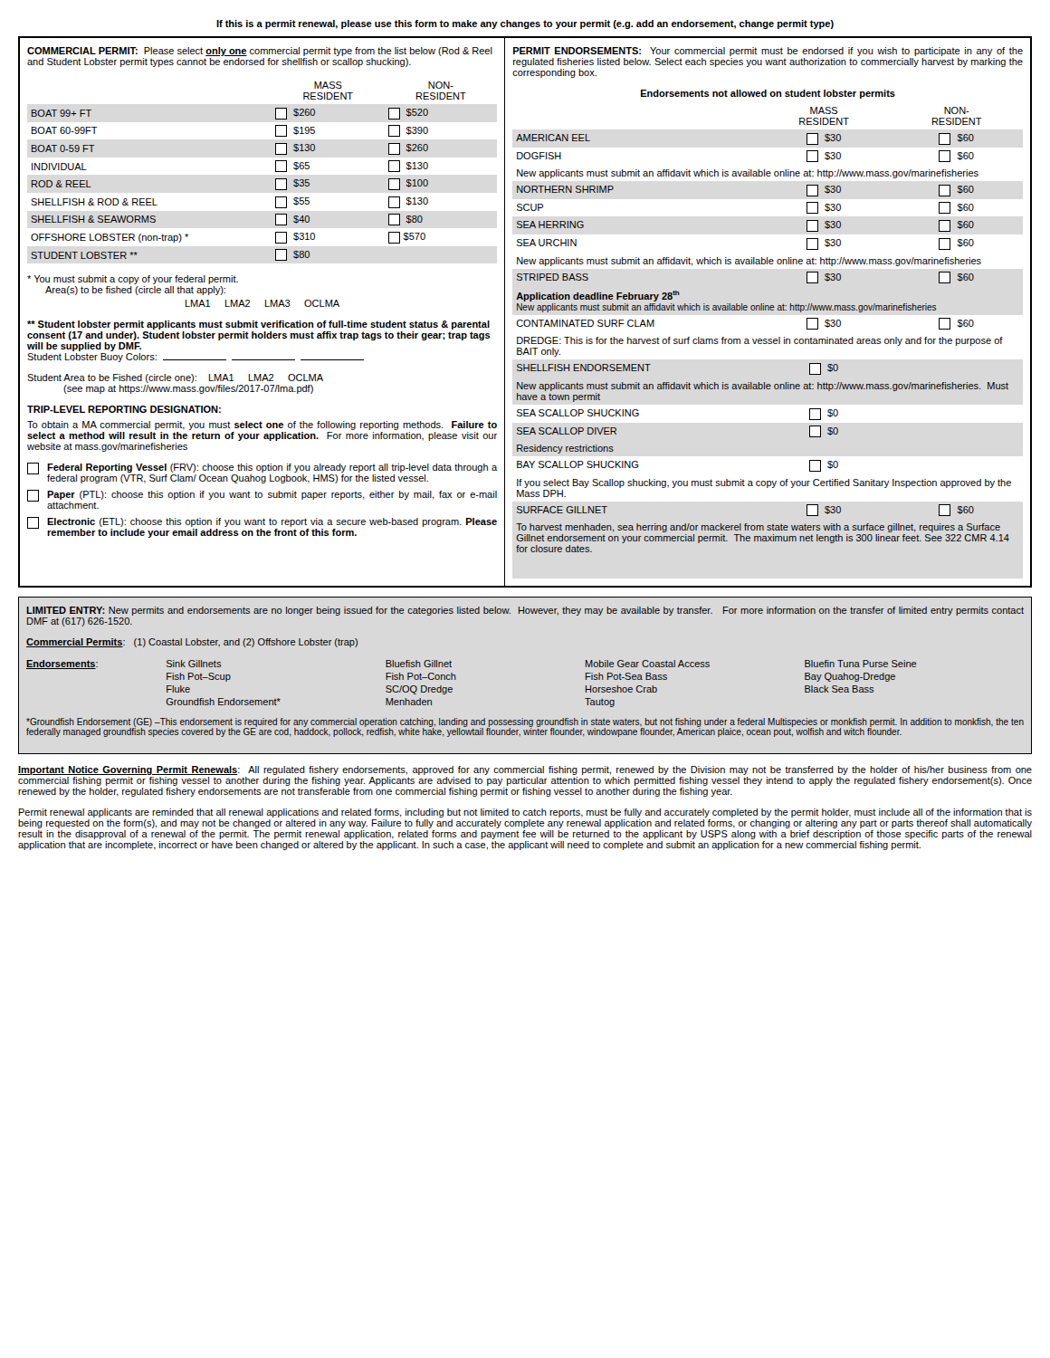If this is a permit renewal, please use this form to make any changes to your permit (e.g. add an endorsement, change permit type)
| COMMERCIAL PERMIT: Please select only one commercial permit type from the list below (Rod & Reel and Student Lobster permit types cannot be endorsed for shellfish or scallop shucking). / / MASS RESIDENT / NON- RESIDENT / / BOAT 99+ FT / $260 / $520 / / BOAT 60-99FT / $195 / $390 / / BOAT 0-59 FT / $130 / $260 / / INDIVIDUAL / $65 / $130 / / ROD & REEL / $35 / $100 / / SHELLFISH & ROD & REEL / $55 / $130 / / SHELLFISH & SEAWORMS / $40 / $80 / / OFFSHORE LOBSTER (non-trap) * / $310 / $570 / / STUDENT LOBSTER ** / $80 / / * You must submit a copy of your federal permit. Area(s) to be fished (circle all that apply): LMA1 LMA2 LMA3 OCLMA ** Student lobster permit applicants must submit verification of full-time student status & parental consent (17 and under). Student lobster permit holders must affix trap tags to their gear; trap tags will be supplied by DMF. Student Lobster Buoy Colors: Student Area to be Fished (circle one): LMA1 LMA2 OCLMA (see map at https://www.mass.gov/files/2017-07/lma.pdf) TRIP-LEVEL REPORTING DESIGNATION: To obtain a MA commercial permit, you must select one of the following reporting methods. Failure to select a method will result in the return of your application. For more information, please visit our website at mass.gov/marinefisheries Federal Reporting Vessel (FRV): choose this option if you already report all trip-level data through a federal program (VTR, Surf Clam/ Ocean Quahog Logbook, HMS) for the listed vessel. Paper (PTL): choose this option if you want to submit paper reports, either by mail, fax or e-mail attachment. Electronic (ETL): choose this option if you want to report via a secure web-based program. Please remember to include your email address on the front of this form. | PERMIT ENDORSEMENTS: Your commercial permit must be endorsed if you wish to participate in any of the regulated fisheries listed below. Select each species you want authorization to commercially harvest by marking the corresponding box. Endorsements not allowed on student lobster permits / / MASS RESIDENT / NON- RESIDENT / / AMERICAN EEL / $30 / $60 / / DOGFISH / $30 / $60 / / New applicants must submit an affidavit which is available online at: http://www.mass.gov/marinefisheries / / NORTHERN SHRIMP / $30 / $60 / / SCUP / $30 / $60 / / SEA HERRING / $30 / $60 / / SEA URCHIN / $30 / $60 / / New applicants must submit an affidavit, which is available online at: http://www.mass.gov/marinefisheries / / STRIPED BASS / $30 / $60 / / Application deadline February 28 th New applicants must submit an affidavit which is available online at: http://www.mass.gov/marinefisheries / / CONTAMINATED SURF CLAM / $30 / $60 / / DREDGE: This is for the harvest of surf clams from a vessel in contaminated areas only and for the purpose of BAIT only. / / SHELLFISH ENDORSEMENT / $0 / / / New applicants must submit an affidavit which is available online at: http://www.mass.gov/marinefisheries. Must have a town permit / / SEA SCALLOP SHUCKING / $0 / / / SEA SCALLOP DIVER / $0 / / / Residency restrictions / / BAY SCALLOP SHUCKING / $0 / / / If you select Bay Scallop shucking, you must submit a copy of your Certified Sanitary Inspection approved by the Mass DPH. / / SURFACE GILLNET / $30 / $60 / / To harvest menhaden, sea herring and/or mackerel from state waters with a surface gillnet, requires a Surface Gillnet endorsement on your commercial permit. The maximum net length is 300 linear feet. See 322 CMR 4.14 for closure dates. / |
LIMITED ENTRY: New permits and endorsements are no longer being issued for the categories listed below. However, they may be available by transfer. For more information on the transfer of limited entry permits contact DMF at (617) 626-1520.
Commercial Permits: (1) Coastal Lobster, and (2) Offshore Lobster (trap)
| Endorsements : | Sink Gillnets | Bluefish Gillnet | Mobile Gear Coastal Access | Bluefin Tuna Purse Seine |
| | Fish Pot–Scup | Fish Pot–Conch | Fish Pot-Sea Bass | Bay Quahog-Dredge |
| | Fluke | SC/OQ Dredge | Horseshoe Crab | Black Sea Bass |
| | Groundfish Endorsement* | Menhaden | Tautog | |
*Groundfish Endorsement (GE) –This endorsement is required for any commercial operation catching, landing and possessing groundfish in state waters, but not fishing under a federal Multispecies or monkfish permit. In addition to monkfish, the ten federally managed groundfish species covered by the GE are cod, haddock, pollock, redfish, white hake, yellowtail flounder, winter flounder, windowpane flounder, American plaice, ocean pout, wolfish and witch flounder.
Important Notice Governing Permit Renewals: All regulated fishery endorsements, approved for any commercial fishing permit, renewed by the Division may not be transferred by the holder of his/her business from one commercial fishing permit or fishing vessel to another during the fishing year. Applicants are advised to pay particular attention to which permitted fishing vessel they intend to apply the regulated fishery endorsement(s). Once renewed by the holder, regulated fishery endorsements are not transferable from one commercial fishing permit or fishing vessel to another during the fishing year.
Permit renewal applicants are reminded that all renewal applications and related forms, including but not limited to catch reports, must be fully and accurately completed by the permit holder, must include all of the information that is being requested on the form(s), and may not be changed or altered in any way. Failure to fully and accurately complete any renewal application and related forms, or changing or altering any part or parts thereof shall automatically result in the disapproval of a renewal of the permit. The permit renewal application, related forms and payment fee will be returned to the applicant by USPS along with a brief description of those specific parts of the renewal application that are incomplete, incorrect or have been changed or altered by the applicant. In such a case, the applicant will need to complete and submit an application for a new commercial fishing permit.